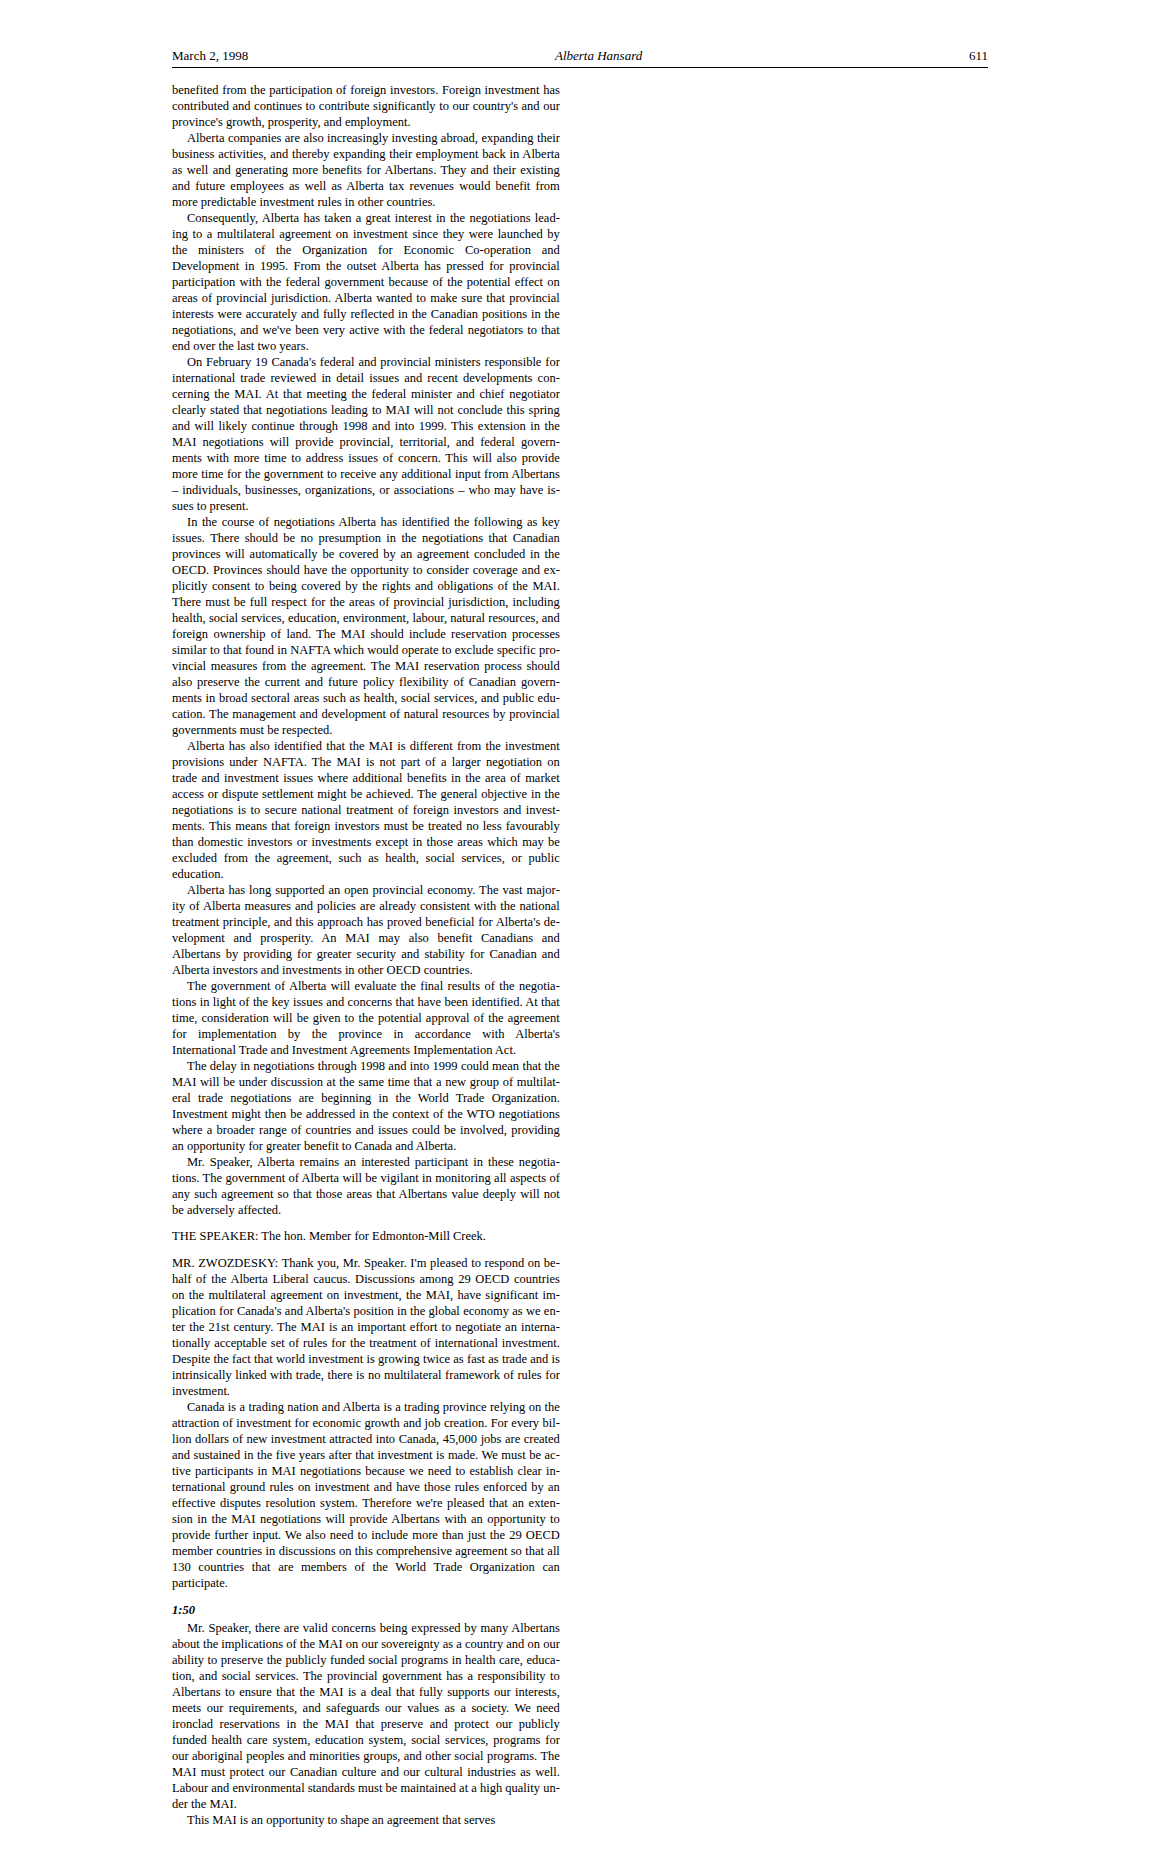March 2, 1998 Alberta Hansard 611
benefited from the participation of foreign investors. Foreign investment has contributed and continues to contribute significantly to our country's and our province's growth, prosperity, and employment.
Alberta companies are also increasingly investing abroad, expanding their business activities, and thereby expanding their employment back in Alberta as well and generating more benefits for Albertans. They and their existing and future employees as well as Alberta tax revenues would benefit from more predictable investment rules in other countries.
Consequently, Alberta has taken a great interest in the negotiations leading to a multilateral agreement on investment since they were launched by the ministers of the Organization for Economic Co-operation and Development in 1995. From the outset Alberta has pressed for provincial participation with the federal government because of the potential effect on areas of provincial jurisdiction. Alberta wanted to make sure that provincial interests were accurately and fully reflected in the Canadian positions in the negotiations, and we've been very active with the federal negotiators to that end over the last two years.
On February 19 Canada's federal and provincial ministers responsible for international trade reviewed in detail issues and recent developments concerning the MAI. At that meeting the federal minister and chief negotiator clearly stated that negotiations leading to MAI will not conclude this spring and will likely continue through 1998 and into 1999. This extension in the MAI negotiations will provide provincial, territorial, and federal governments with more time to address issues of concern. This will also provide more time for the government to receive any additional input from Albertans – individuals, businesses, organizations, or associations – who may have issues to present.
In the course of negotiations Alberta has identified the following as key issues. There should be no presumption in the negotiations that Canadian provinces will automatically be covered by an agreement concluded in the OECD. Provinces should have the opportunity to consider coverage and explicitly consent to being covered by the rights and obligations of the MAI. There must be full respect for the areas of provincial jurisdiction, including health, social services, education, environment, labour, natural resources, and foreign ownership of land. The MAI should include reservation processes similar to that found in NAFTA which would operate to exclude specific provincial measures from the agreement. The MAI reservation process should also preserve the current and future policy flexibility of Canadian governments in broad sectoral areas such as health, social services, and public education. The management and development of natural resources by provincial governments must be respected.
Alberta has also identified that the MAI is different from the investment provisions under NAFTA. The MAI is not part of a larger negotiation on trade and investment issues where additional benefits in the area of market access or dispute settlement might be achieved. The general objective in the negotiations is to secure national treatment of foreign investors and investments. This means that foreign investors must be treated no less favourably than domestic investors or investments except in those areas which may be excluded from the agreement, such as health, social services, or public education.
Alberta has long supported an open provincial economy. The vast majority of Alberta measures and policies are already consistent with the national treatment principle, and this approach has proved beneficial for Alberta's development and prosperity. An MAI may also benefit Canadians and Albertans by providing for greater security and stability for Canadian and Alberta investors and investments in other OECD countries.
The government of Alberta will evaluate the final results of the negotiations in light of the key issues and concerns that have been identified. At that time, consideration will be given to the potential approval of the agreement for implementation by the province in accordance with Alberta's International Trade and Investment Agreements Implementation Act.
The delay in negotiations through 1998 and into 1999 could mean that the MAI will be under discussion at the same time that a new group of multilateral trade negotiations are beginning in the World Trade Organization. Investment might then be addressed in the context of the WTO negotiations where a broader range of countries and issues could be involved, providing an opportunity for greater benefit to Canada and Alberta.
Mr. Speaker, Alberta remains an interested participant in these negotiations. The government of Alberta will be vigilant in monitoring all aspects of any such agreement so that those areas that Albertans value deeply will not be adversely affected.
THE SPEAKER: The hon. Member for Edmonton-Mill Creek.
MR. ZWOZDESKY: Thank you, Mr. Speaker. I'm pleased to respond on behalf of the Alberta Liberal caucus. Discussions among 29 OECD countries on the multilateral agreement on investment, the MAI, have significant implication for Canada's and Alberta's position in the global economy as we enter the 21st century. The MAI is an important effort to negotiate an internationally acceptable set of rules for the treatment of international investment. Despite the fact that world investment is growing twice as fast as trade and is intrinsically linked with trade, there is no multilateral framework of rules for investment.
Canada is a trading nation and Alberta is a trading province relying on the attraction of investment for economic growth and job creation. For every billion dollars of new investment attracted into Canada, 45,000 jobs are created and sustained in the five years after that investment is made. We must be active participants in MAI negotiations because we need to establish clear international ground rules on investment and have those rules enforced by an effective disputes resolution system. Therefore we're pleased that an extension in the MAI negotiations will provide Albertans with an opportunity to provide further input. We also need to include more than just the 29 OECD member countries in discussions on this comprehensive agreement so that all 130 countries that are members of the World Trade Organization can participate.
1:50
Mr. Speaker, there are valid concerns being expressed by many Albertans about the implications of the MAI on our sovereignty as a country and on our ability to preserve the publicly funded social programs in health care, education, and social services. The provincial government has a responsibility to Albertans to ensure that the MAI is a deal that fully supports our interests, meets our requirements, and safeguards our values as a society. We need ironclad reservations in the MAI that preserve and protect our publicly funded health care system, education system, social services, programs for our aboriginal peoples and minorities groups, and other social programs. The MAI must protect our Canadian culture and our cultural industries as well. Labour and environmental standards must be maintained at a high quality under the MAI.
This MAI is an opportunity to shape an agreement that serves